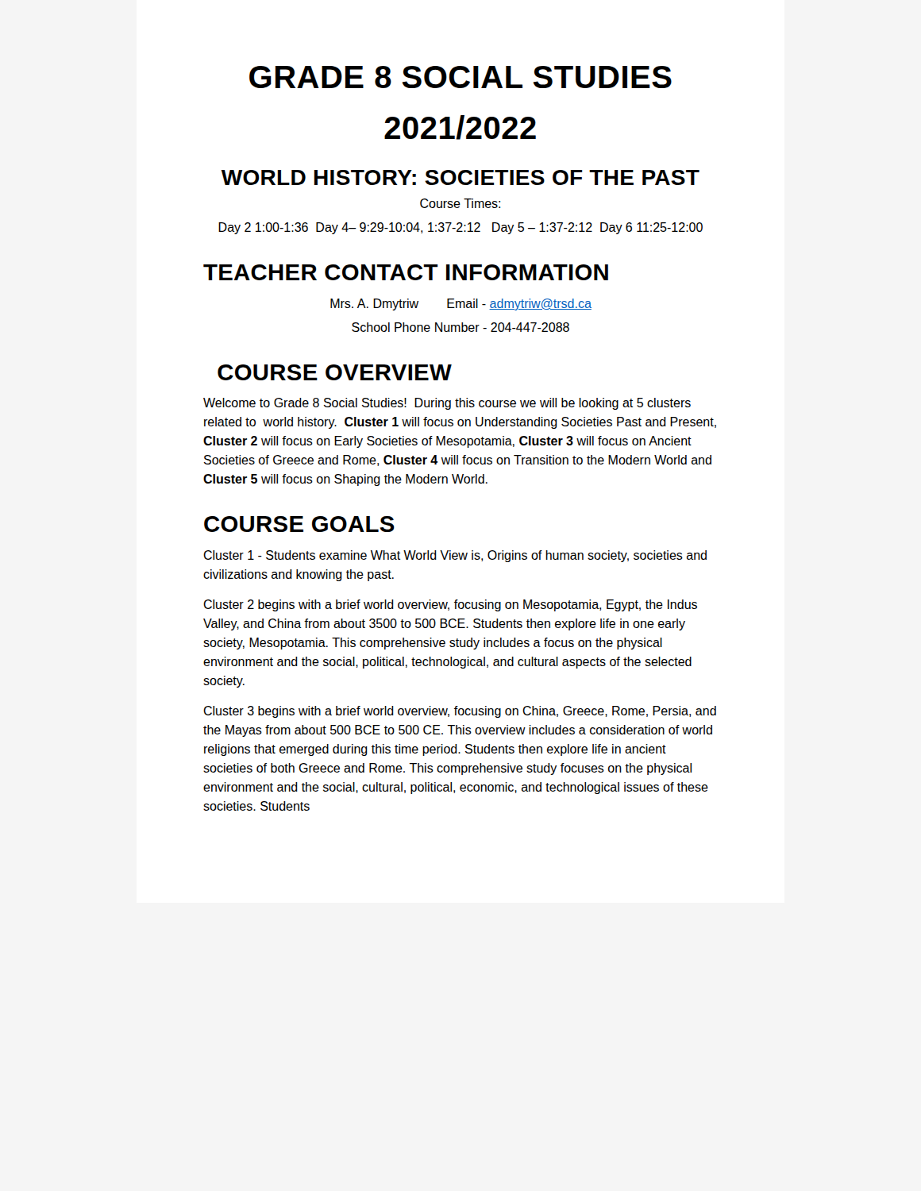GRADE 8 SOCIAL STUDIES2021/2022
WORLD HISTORY: SOCIETIES OF THE PAST
Course Times:
Day 2 1:00-1:36 Day 4– 9:29-10:04, 1:37-2:12 Day 5 – 1:37-2:12 Day 6 11:25-12:00
TEACHER CONTACT INFORMATION
Mrs. A. Dmytriw Email - admytriw@trsd.ca
School Phone Number - 204-447-2088
COURSE OVERVIEW
Welcome to Grade 8 Social Studies! During this course we will be looking at 5 clusters related to world history. Cluster 1 will focus on Understanding Societies Past and Present, Cluster 2 will focus on Early Societies of Mesopotamia, Cluster 3 will focus on Ancient Societies of Greece and Rome, Cluster 4 will focus on Transition to the Modern World and Cluster 5 will focus on Shaping the Modern World.
COURSE GOALS
Cluster 1 - Students examine What World View is, Origins of human society, societies and civilizations and knowing the past.
Cluster 2 begins with a brief world overview, focusing on Mesopotamia, Egypt, the Indus Valley, and China from about 3500 to 500 BCE. Students then explore life in one early society, Mesopotamia. This comprehensive study includes a focus on the physical environment and the social, political, technological, and cultural aspects of the selected society.
Cluster 3 begins with a brief world overview, focusing on China, Greece, Rome, Persia, and the Mayas from about 500 BCE to 500 CE. This overview includes a consideration of world religions that emerged during this time period. Students then explore life in ancient societies of both Greece and Rome. This comprehensive study focuses on the physical environment and the social, cultural, political, economic, and technological issues of these societies. Students